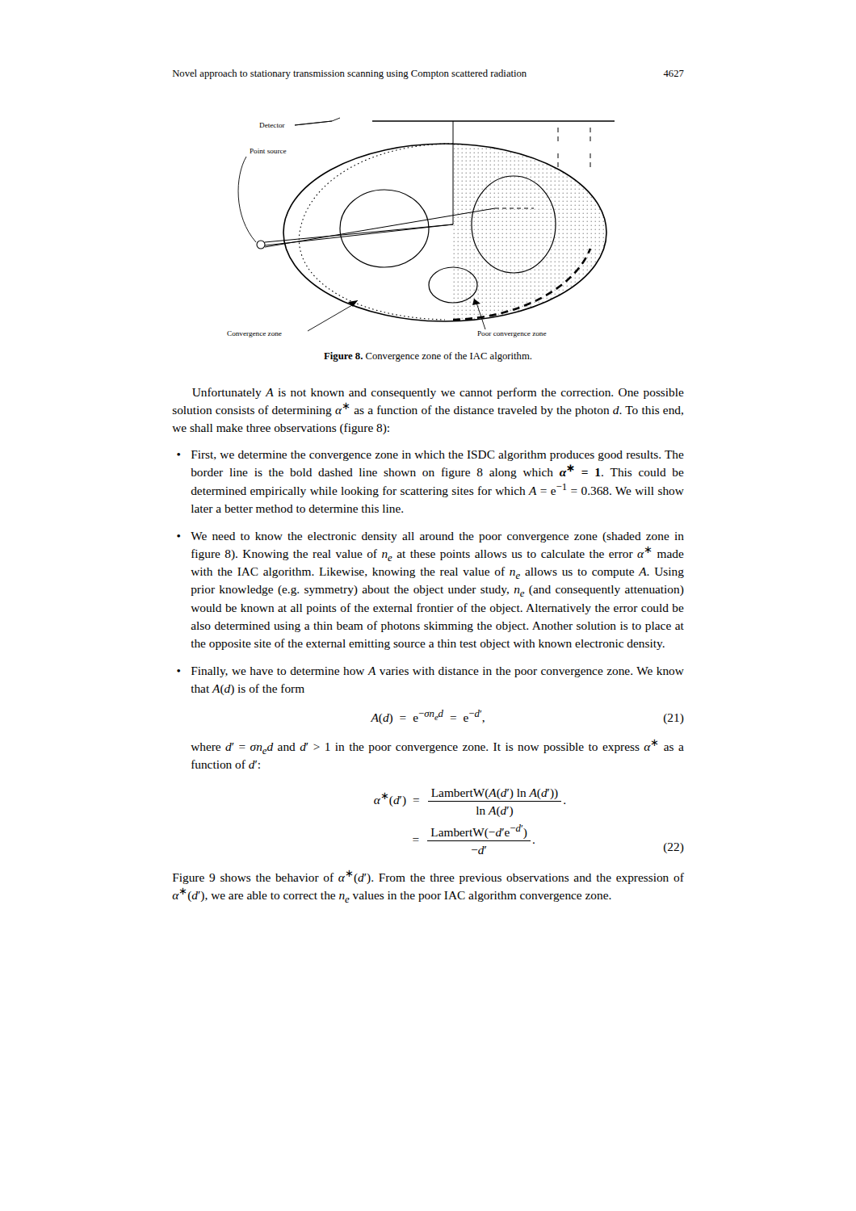Novel approach to stationary transmission scanning using Compton scattered radiation 4627
Detector Point source Convergence zone Poor convergence zone
Figure 8. Convergence zone of the IAC algorithm.
Unfortunately A is not known and consequently we cannot perform the correction. One possible solution consists of determining α∗ as a function of the distance traveled by the photon d. To this end, we shall make three observations (figure 8):
First, we determine the convergence zone in which the ISDC algorithm produces good results. The border line is the bold dashed line shown on figure 8 along which α∗ = 1. This could be determined empirically while looking for scattering sites for which A = e−1 = 0.368. We will show later a better method to determine this line.
We need to know the electronic density all around the poor convergence zone (shaded zone in figure 8). Knowing the real value of ne at these points allows us to calculate the error α∗ made with the IAC algorithm. Likewise, knowing the real value of ne allows us to compute A. Using prior knowledge (e.g. symmetry) about the object under study, ne (and consequently attenuation) would be known at all points of the external frontier of the object. Alternatively the error could be also determined using a thin beam of photons skimming the object. Another solution is to place at the opposite site of the external emitting source a thin test object with known electronic density.
Finally, we have to determine how A varies with distance in the poor convergence zone. We know that A(d) is of the form
A(d) = e−σned = e−d′,
(21)
where d′ = σned and d′ > 1 in the poor convergence zone. It is now possible to express α∗ as a function of d′:
α∗(d′) = LambertW(A(d′) ln A(d′)) ln A(d′) .
= LambertW(−d′e−d′) −d′ .
(22)
Figure 9 shows the behavior of α∗(d′). From the three previous observations and the expression of α∗(d′), we are able to correct the ne values in the poor IAC algorithm convergence zone.